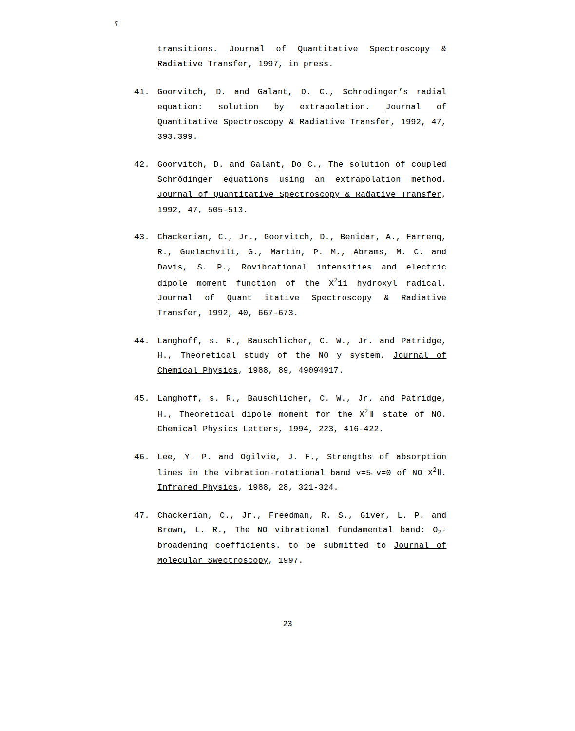⸮
transitions. Journal of Quantitative Spectroscopy & Radiative Transfer, 1997, in press.
41. Goorvitch, D. and Galant, D. C., Schrodinger’s radial equation: solution by extrapolation. Journal of Quantitative Spectroscopy & Radiative Transfer, 1992, 47, 393.̇399.
42. Goorvitch, D. and Galant, Do C., The solution of coupled Schrödinger equations using an extrapolation method. Journal of Quantitative Spectroscopy & Raḋative Transfer, 1992, 47, 505-513.
43. Chackerian, C., Jr., Goorvitch, D., Benidar, A., Farrenq, R., Guelachvili, G., Martin, P. M., Abrams, M. C. and Davis, S. P., Rovibrational intensities and electric dipole moment function of the X211 hydroxyl radical. Journal of Quant itative Spectroscopy & Radiative Transfer, 1992, 40, 667-673.
44. Langhoff, s. R., Bauschlicher, C. W., Jr. and Patridge, H., Theoretical study of the NO y system. Journal of Chemical Physics, 1988, 89, 4909̇4917.
45. Langhoff, s. R., Bauschlicher, C. W., Jr. and Patridge, H., Theoretical dipole moment for the X2Ⅱ state of NO. Chemical Physics Letters, 1994, 223, 416-422.
46. Lee, Y. P. and Ogilvie, J. F., Strengths of absorption lines in the vibration-rotational band v=5←v=0 of NO X2Ⅱ. Infrared Physics, 1988, 28, 321-324.
47. Chackerian, C., Jr., Freedman, R. S., Giver, L. P. and Brown, L. R., The NO vibrational fundamental band: O2-broadening coefficients. to be submitted to Journal of Molecular Swectroscopy, 1997.
23